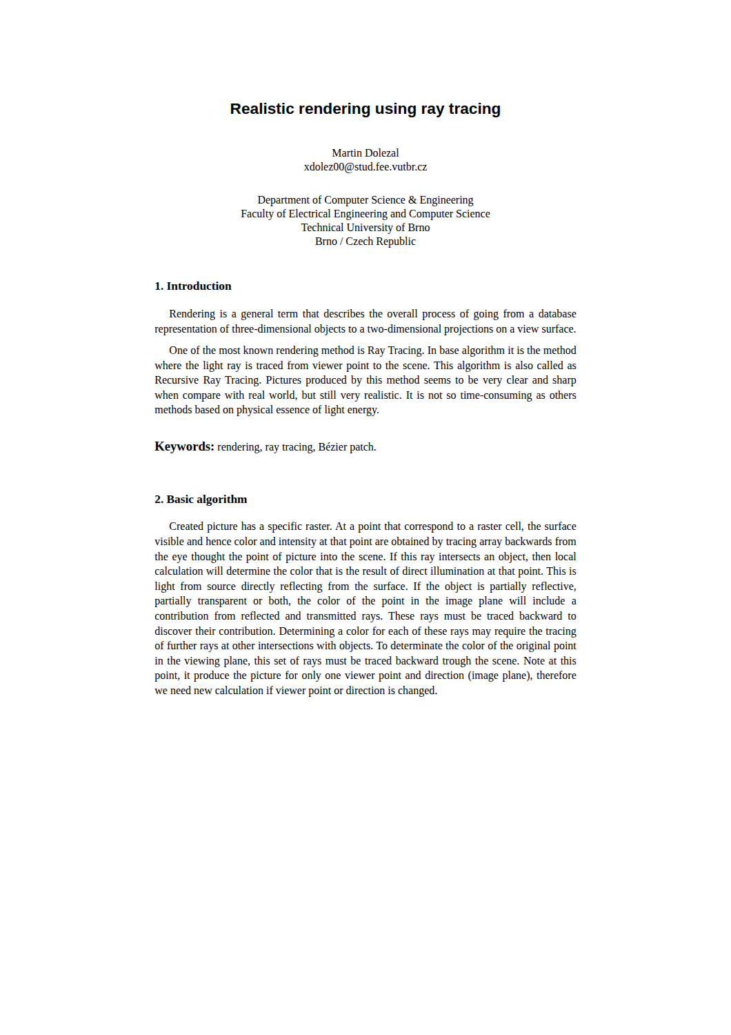Realistic rendering using ray tracing
Martin Dolezal
xdolez00@stud.fee.vutbr.cz
Department of Computer Science & Engineering
Faculty of Electrical Engineering and Computer Science
Technical University of Brno
Brno / Czech Republic
1. Introduction
Rendering is a general term that describes the overall process of going from a database representation of three-dimensional objects to a two-dimensional projections on a view surface.
One of the most known rendering method is Ray Tracing. In base algorithm it is the method where the light ray is traced from viewer point to the scene. This algorithm is also called as Recursive Ray Tracing. Pictures produced by this method seems to be very clear and sharp when compare with real world, but still very realistic. It is not so time-consuming as others methods based on physical essence of light energy.
Keywords: rendering, ray tracing, Bézier patch.
2. Basic algorithm
Created picture has a specific raster. At a point that correspond to a raster cell, the surface visible and hence color and intensity at that point are obtained by tracing array backwards from the eye thought the point of picture into the scene. If this ray intersects an object, then local calculation will determine the color that is the result of direct illumination at that point. This is light from source directly reflecting from the surface. If the object is partially reflective, partially transparent or both, the color of the point in the image plane will include a contribution from reflected and transmitted rays. These rays must be traced backward to discover their contribution. Determining a color for each of these rays may require the tracing of further rays at other intersections with objects. To determinate the color of the original point in the viewing plane, this set of rays must be traced backward trough the scene. Note at this point, it produce the picture for only one viewer point and direction (image plane), therefore we need new calculation if viewer point or direction is changed.